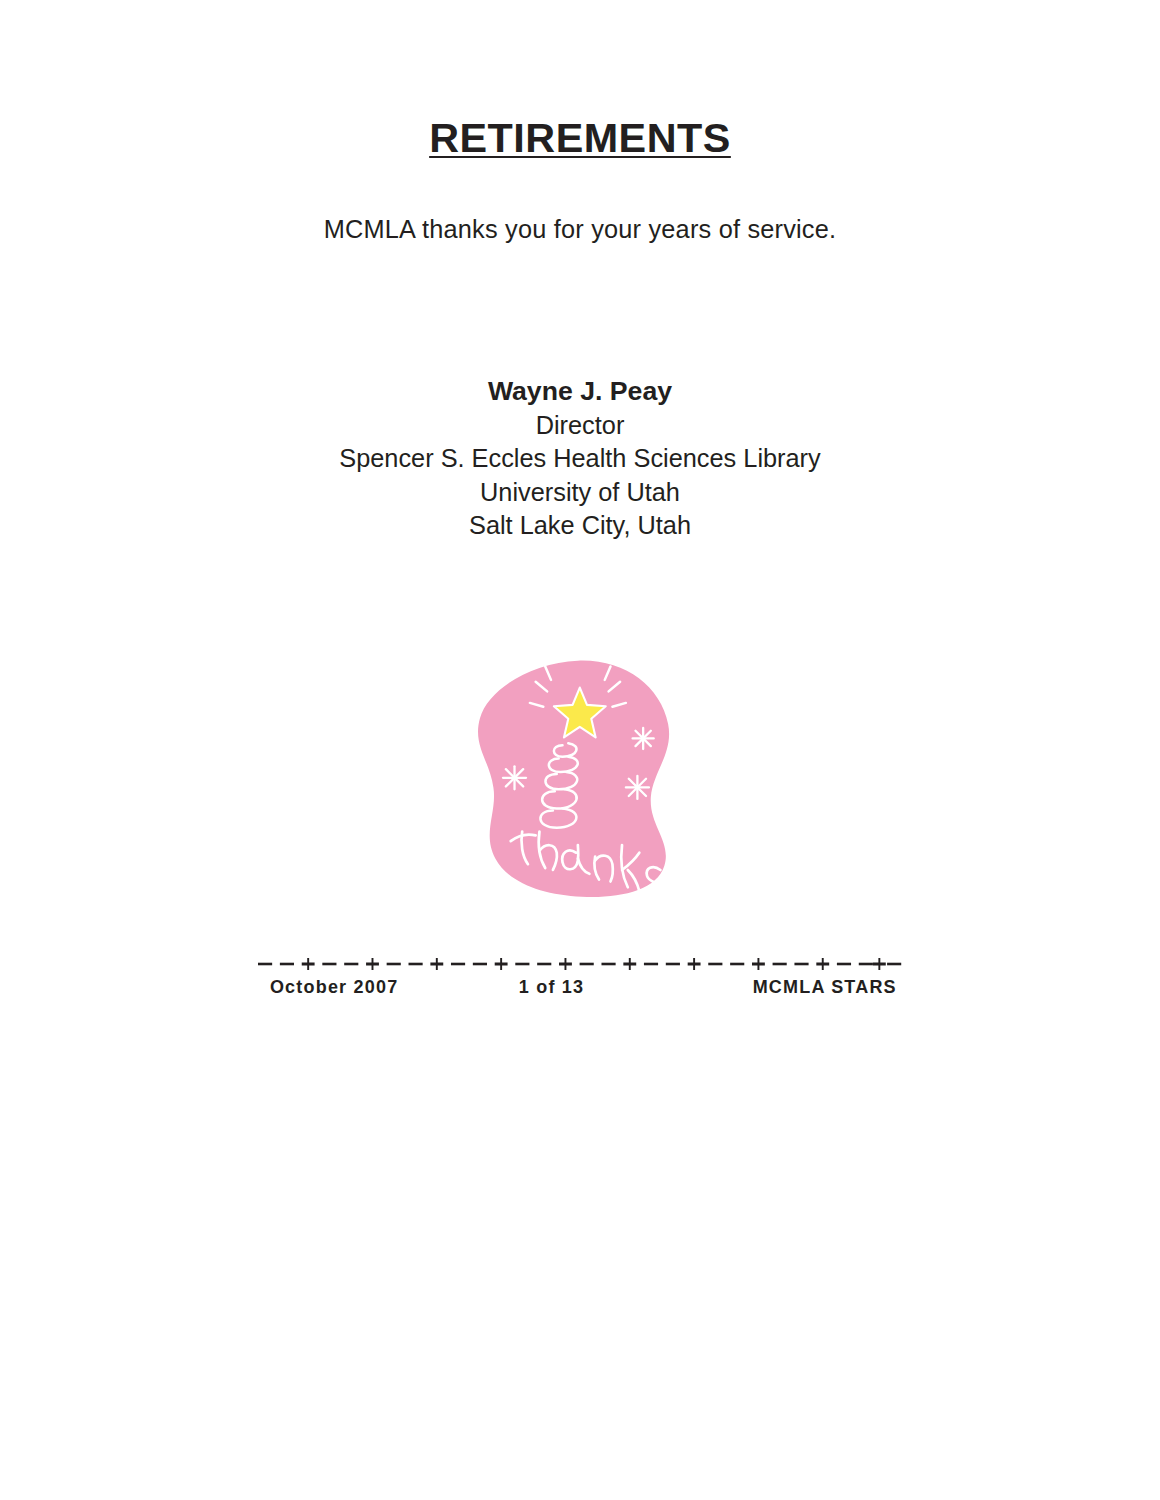RETIREMENTS
MCMLA thanks you for your years of service.
Wayne J. Peay
Director
Spencer S. Eccles Health Sciences Library
University of Utah
Salt Lake City, Utah
October 2007 1 of 13 MCMLA STARS